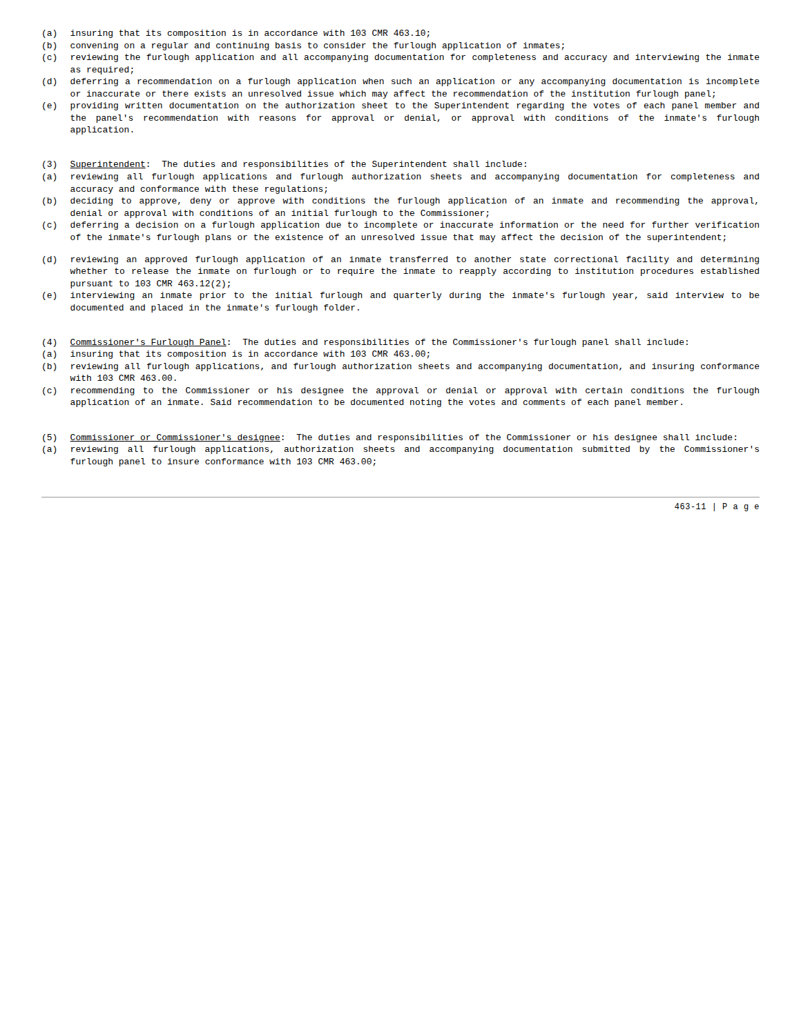(a) insuring that its composition is in accordance with 103 CMR 463.10;
(b) convening on a regular and continuing basis to consider the furlough application of inmates;
(c) reviewing the furlough application and all accompanying documentation for completeness and accuracy and interviewing the inmate as required;
(d) deferring a recommendation on a furlough application when such an application or any accompanying documentation is incomplete or inaccurate or there exists an unresolved issue which may affect the recommendation of the institution furlough panel;
(e) providing written documentation on the authorization sheet to the Superintendent regarding the votes of each panel member and the panel's recommendation with reasons for approval or denial, or approval with conditions of the inmate's furlough application.
(3) Superintendent: The duties and responsibilities of the Superintendent shall include:
(a) reviewing all furlough applications and furlough authorization sheets and accompanying documentation for completeness and accuracy and conformance with these regulations;
(b) deciding to approve, deny or approve with conditions the furlough application of an inmate and recommending the approval, denial or approval with conditions of an initial furlough to the Commissioner;
(c) deferring a decision on a furlough application due to incomplete or inaccurate information or the need for further verification of the inmate's furlough plans or the existence of an unresolved issue that may affect the decision of the superintendent;
(d) reviewing an approved furlough application of an inmate transferred to another state correctional facility and determining whether to release the inmate on furlough or to require the inmate to reapply according to institution procedures established pursuant to 103 CMR 463.12(2);
(e) interviewing an inmate prior to the initial furlough and quarterly during the inmate's furlough year, said interview to be documented and placed in the inmate's furlough folder.
(4) Commissioner's Furlough Panel: The duties and responsibilities of the Commissioner's furlough panel shall include:
(a) insuring that its composition is in accordance with 103 CMR 463.00;
(b) reviewing all furlough applications, and furlough authorization sheets and accompanying documentation, and insuring conformance with 103 CMR 463.00.
(c) recommending to the Commissioner or his designee the approval or denial or approval with certain conditions the furlough application of an inmate. Said recommendation to be documented noting the votes and comments of each panel member.
(5) Commissioner or Commissioner's designee: The duties and responsibilities of the Commissioner or his designee shall include:
(a) reviewing all furlough applications, authorization sheets and accompanying documentation submitted by the Commissioner's furlough panel to insure conformance with 103 CMR 463.00;
463-11 | P a g e